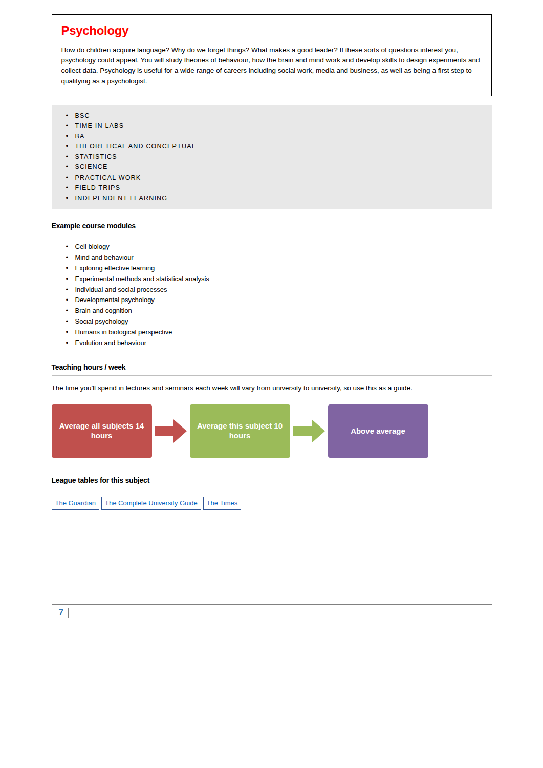Psychology
How do children acquire language? Why do we forget things? What makes a good leader? If these sorts of questions interest you, psychology could appeal. You will study theories of behaviour, how the brain and mind work and develop skills to design experiments and collect data. Psychology is useful for a wide range of careers including social work, media and business, as well as being a first step to qualifying as a psychologist.
BSC
TIME IN LABS
BA
THEORETICAL AND CONCEPTUAL
STATISTICS
SCIENCE
PRACTICAL WORK
FIELD TRIPS
INDEPENDENT LEARNING
Example course modules
Cell biology
Mind and behaviour
Exploring effective learning
Experimental methods and statistical analysis
Individual and social processes
Developmental psychology
Brain and cognition
Social psychology
Humans in biological perspective
Evolution and behaviour
Teaching hours / week
The time you'll spend in lectures and seminars each week will vary from university to university, so use this as a guide.
Average all subjects 14 hours
Average this subject 10 hours
Above average
League tables for this subject
The Guardian The Complete University Guide The Times
7